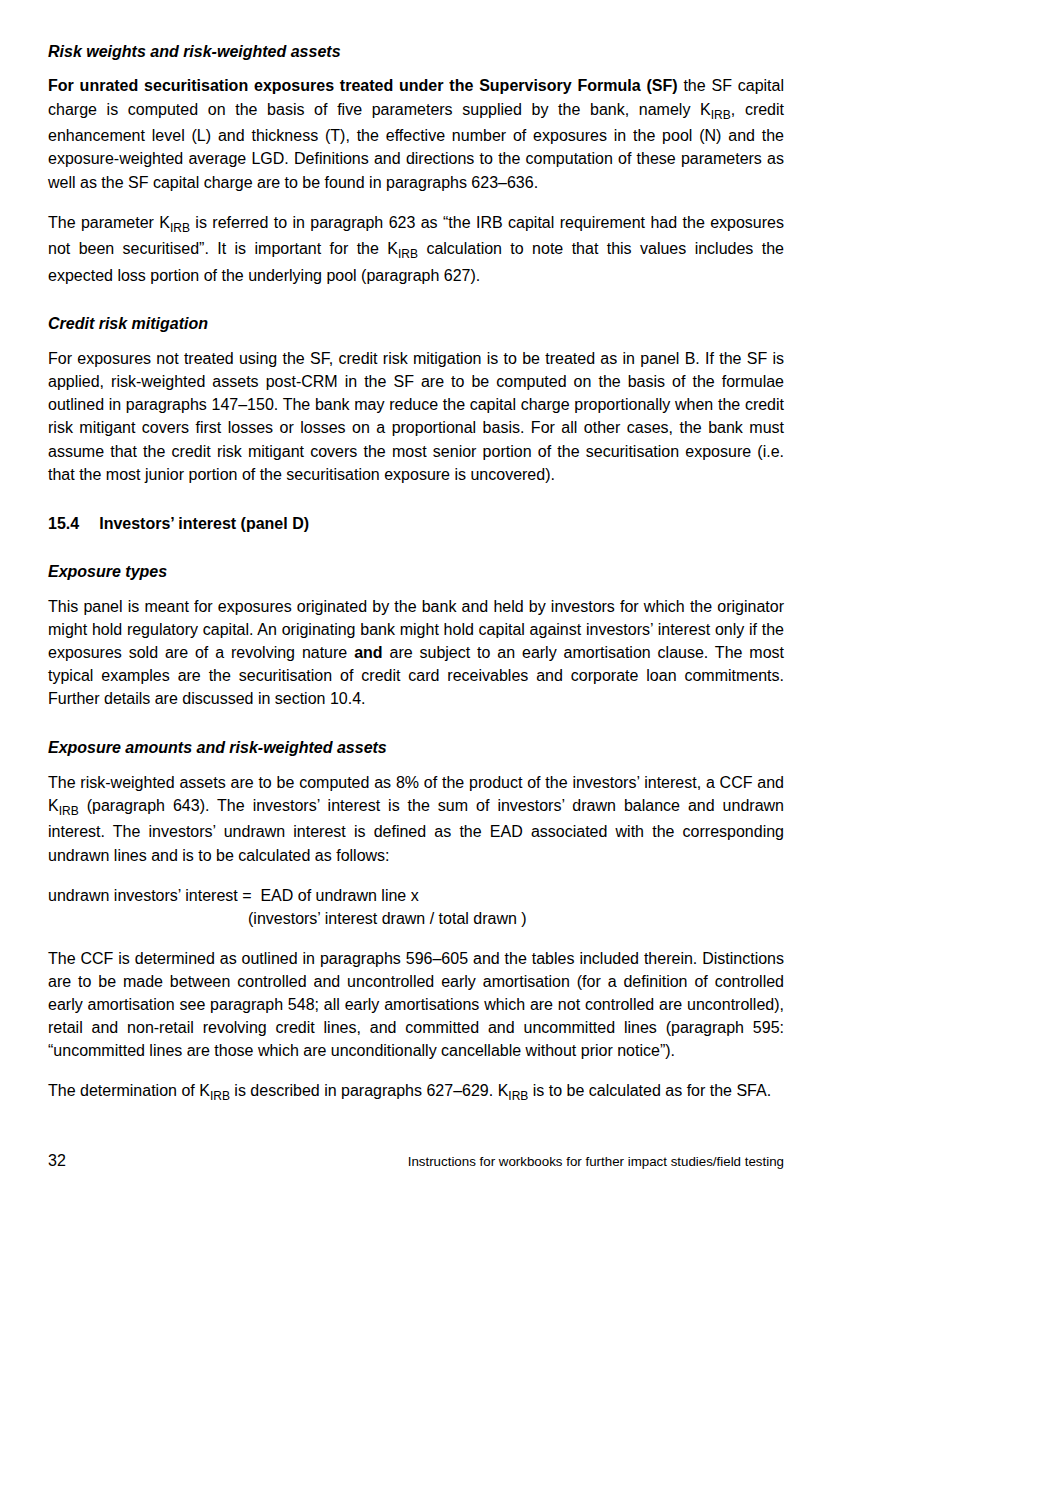Risk weights and risk-weighted assets
For unrated securitisation exposures treated under the Supervisory Formula (SF) the SF capital charge is computed on the basis of five parameters supplied by the bank, namely KIRB, credit enhancement level (L) and thickness (T), the effective number of exposures in the pool (N) and the exposure-weighted average LGD. Definitions and directions to the computation of these parameters as well as the SF capital charge are to be found in paragraphs 623–636.
The parameter KIRB is referred to in paragraph 623 as “the IRB capital requirement had the exposures not been securitised”. It is important for the KIRB calculation to note that this values includes the expected loss portion of the underlying pool (paragraph 627).
Credit risk mitigation
For exposures not treated using the SF, credit risk mitigation is to be treated as in panel B. If the SF is applied, risk-weighted assets post-CRM in the SF are to be computed on the basis of the formulae outlined in paragraphs 147–150. The bank may reduce the capital charge proportionally when the credit risk mitigant covers first losses or losses on a proportional basis. For all other cases, the bank must assume that the credit risk mitigant covers the most senior portion of the securitisation exposure (i.e. that the most junior portion of the securitisation exposure is uncovered).
15.4 Investors’ interest (panel D)
Exposure types
This panel is meant for exposures originated by the bank and held by investors for which the originator might hold regulatory capital. An originating bank might hold capital against investors’ interest only if the exposures sold are of a revolving nature and are subject to an early amortisation clause. The most typical examples are the securitisation of credit card receivables and corporate loan commitments. Further details are discussed in section 10.4.
Exposure amounts and risk-weighted assets
The risk-weighted assets are to be computed as 8% of the product of the investors’ interest, a CCF and KIRB (paragraph 643). The investors’ interest is the sum of investors’ drawn balance and undrawn interest. The investors’ undrawn interest is defined as the EAD associated with the corresponding undrawn lines and is to be calculated as follows:
undrawn investors’ interest = EAD of undrawn line x (investors’ interest drawn / total drawn )
The CCF is determined as outlined in paragraphs 596–605 and the tables included therein. Distinctions are to be made between controlled and uncontrolled early amortisation (for a definition of controlled early amortisation see paragraph 548; all early amortisations which are not controlled are uncontrolled), retail and non-retail revolving credit lines, and committed and uncommitted lines (paragraph 595: “uncommitted lines are those which are unconditionally cancellable without prior notice”).
The determination of KIRB is described in paragraphs 627–629. KIRB is to be calculated as for the SFA.
32 Instructions for workbooks for further impact studies/field testing